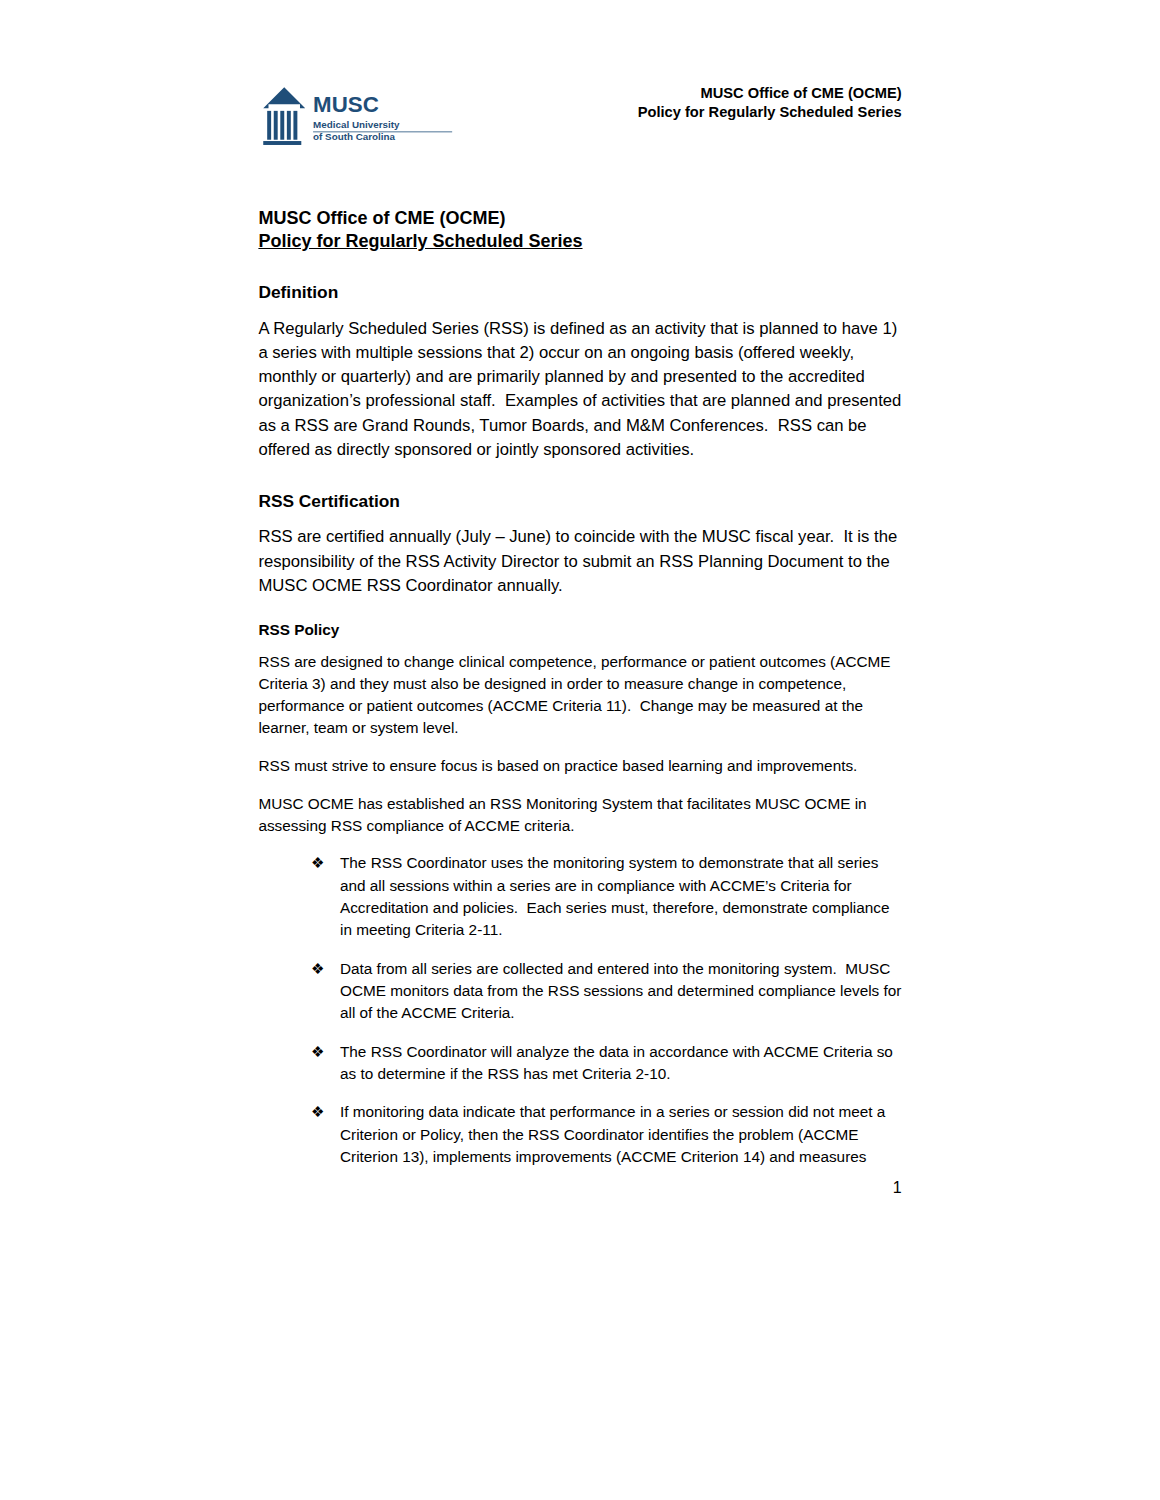MUSC Medical University of South Carolina
MUSC Office of CME (OCME)
Policy for Regularly Scheduled Series
MUSC Office of CME (OCME) Policy for Regularly Scheduled Series
Definition
A Regularly Scheduled Series (RSS) is defined as an activity that is planned to have 1) a series with multiple sessions that 2) occur on an ongoing basis (offered weekly, monthly or quarterly) and are primarily planned by and presented to the accredited organization’s professional staff. Examples of activities that are planned and presented as a RSS are Grand Rounds, Tumor Boards, and M&M Conferences. RSS can be offered as directly sponsored or jointly sponsored activities.
RSS Certification
RSS are certified annually (July – June) to coincide with the MUSC fiscal year. It is the responsibility of the RSS Activity Director to submit an RSS Planning Document to the MUSC OCME RSS Coordinator annually.
RSS Policy
RSS are designed to change clinical competence, performance or patient outcomes (ACCME Criteria 3) and they must also be designed in order to measure change in competence, performance or patient outcomes (ACCME Criteria 11). Change may be measured at the learner, team or system level.
RSS must strive to ensure focus is based on practice based learning and improvements.
MUSC OCME has established an RSS Monitoring System that facilitates MUSC OCME in assessing RSS compliance of ACCME criteria.
The RSS Coordinator uses the monitoring system to demonstrate that all series and all sessions within a series are in compliance with ACCME’s Criteria for Accreditation and policies. Each series must, therefore, demonstrate compliance in meeting Criteria 2-11.
Data from all series are collected and entered into the monitoring system. MUSC OCME monitors data from the RSS sessions and determined compliance levels for all of the ACCME Criteria.
The RSS Coordinator will analyze the data in accordance with ACCME Criteria so as to determine if the RSS has met Criteria 2-10.
If monitoring data indicate that performance in a series or session did not meet a Criterion or Policy, then the RSS Coordinator identifies the problem (ACCME Criterion 13), implements improvements (ACCME Criterion 14) and measures
1